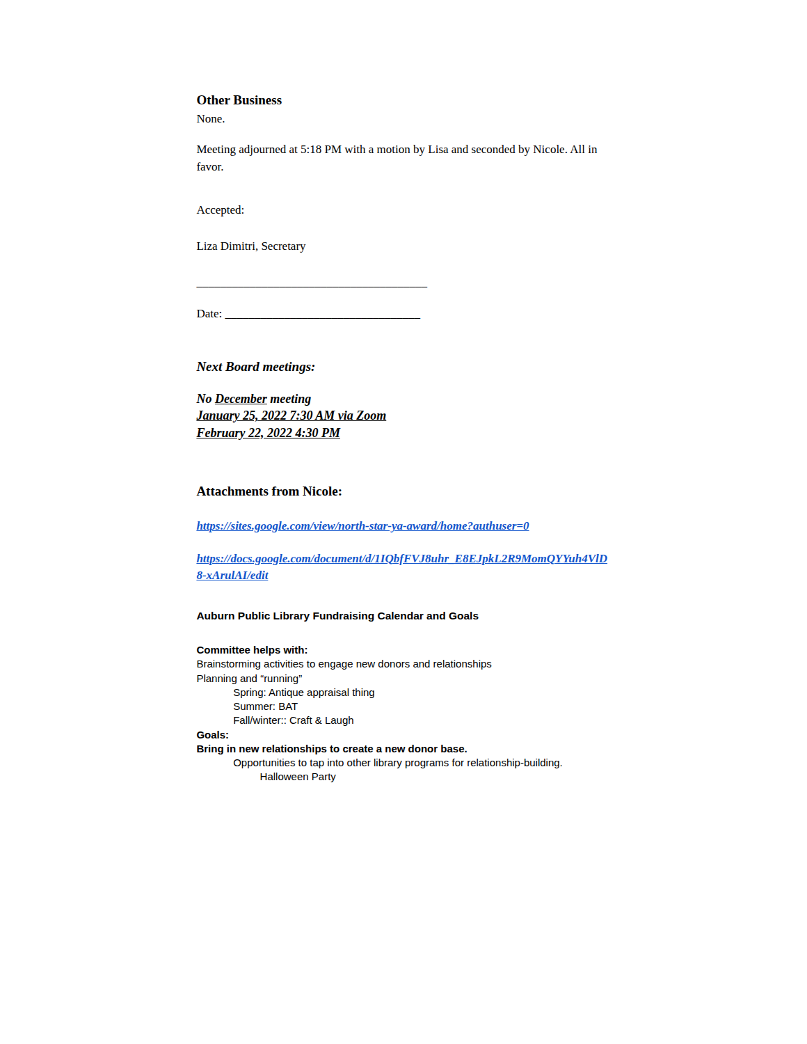Other Business
None.
Meeting adjourned at 5:18 PM with a motion by Lisa and seconded by Nicole. All in favor.
Accepted:
Liza Dimitri, Secretary
_______________________________________
Date: _________________________________
Next Board meetings:
No December meeting
January 25, 2022 7:30 AM via Zoom
February 22, 2022 4:30 PM
Attachments from Nicole:
https://sites.google.com/view/north-star-ya-award/home?authuser=0
https://docs.google.com/document/d/1IQbfFVJ8uhr_E8EJpkL2R9MomQYYuh4VlD8-xArulAI/edit
Auburn Public Library Fundraising Calendar and Goals
Committee helps with:
Brainstorming activities to engage new donors and relationships
Planning and “running”
Spring: Antique appraisal thing
Summer: BAT
Fall/winter:: Craft & Laugh
Goals:
Bring in new relationships to create a new donor base.
Opportunities to tap into other library programs for relationship-building.
Halloween Party